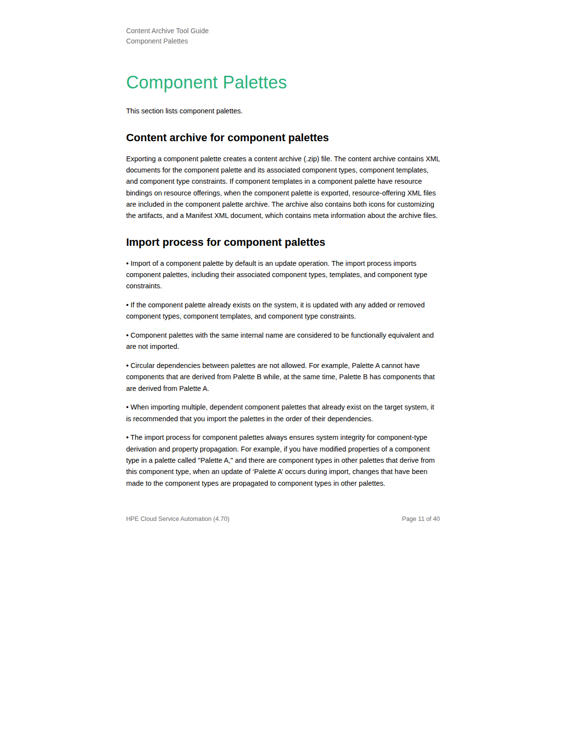Content Archive Tool Guide
Component Palettes
Component Palettes
This section lists component palettes.
Content archive for component palettes
Exporting a component palette creates a content archive (.zip) file. The content archive contains XML documents for the component palette and its associated component types, component templates, and component type constraints. If component templates in a component palette have resource bindings on resource offerings, when the component palette is exported, resource-offering XML files are included in the component palette archive. The archive also contains both icons for customizing the artifacts, and a Manifest XML document, which contains meta information about the archive files.
Import process for component palettes
• Import of a component palette by default is an update operation. The import process imports component palettes, including their associated component types, templates, and component type constraints.
• If the component palette already exists on the system, it is updated with any added or removed component types, component templates, and component type constraints.
• Component palettes with the same internal name are considered to be functionally equivalent and are not imported.
• Circular dependencies between palettes are not allowed. For example, Palette A cannot have components that are derived from Palette B while, at the same time, Palette B has components that are derived from Palette A.
• When importing multiple, dependent component palettes that already exist on the target system, it is recommended that you import the palettes in the order of their dependencies.
• The import process for component palettes always ensures system integrity for component-type derivation and property propagation. For example, if you have modified properties of a component type in a palette called "Palette A," and there are component types in other palettes that derive from this component type, when an update of ‘Palette A’ occurs during import, changes that have been made to the component types are propagated to component types in other palettes.
HPE Cloud Service Automation (4.70) Page 11 of 40